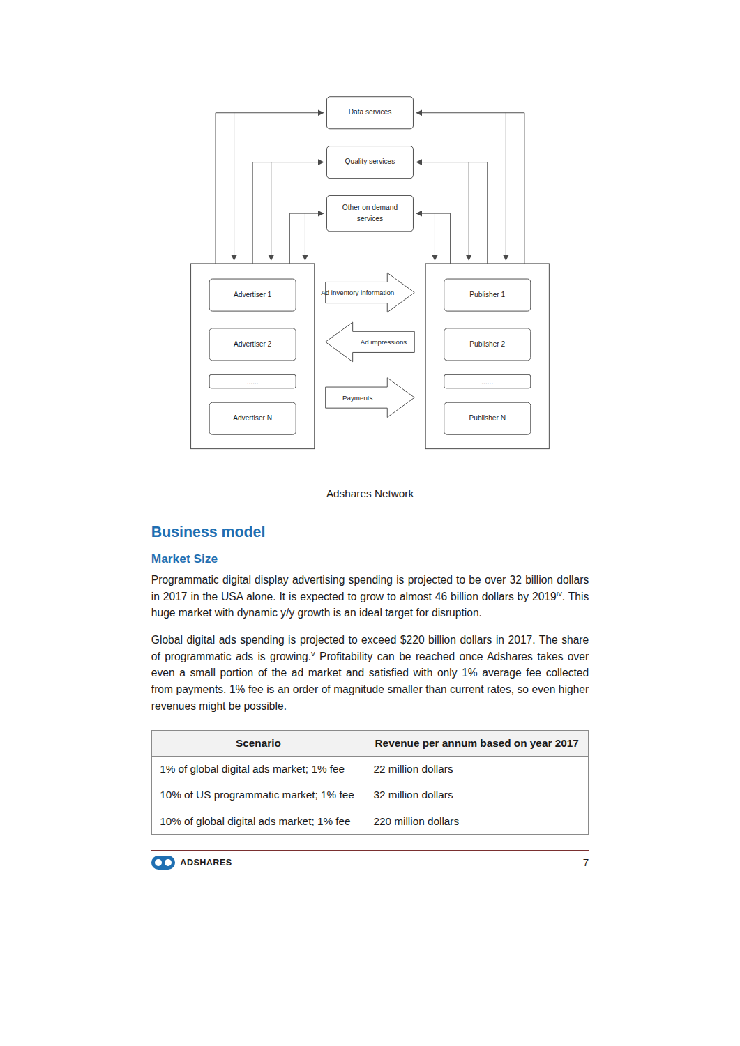Data services Quality services Other on demand services Advertiser 1 Advertiser 2 ...... Advertiser N Publisher 1 Publisher 2 ...... Publisher N Ad inventory information Ad impressions Payments
Adshares Network
Business model
Market Size
Programmatic digital display advertising spending is projected to be over 32 billion dollars in 2017 in the USA alone. It is expected to grow to almost 46 billion dollars by 2019iv. This huge market with dynamic y/y growth is an ideal target for disruption.
Global digital ads spending is projected to exceed $220 billion dollars in 2017. The share of programmatic ads is growing.v Profitability can be reached once Adshares takes over even a small portion of the ad market and satisfied with only 1% average fee collected from payments. 1% fee is an order of magnitude smaller than current rates, so even higher revenues might be possible.
| Scenario | Revenue per annum based on year 2017 |
| --- | --- |
| 1% of global digital ads market; 1% fee | 22 million dollars |
| 10% of US programmatic market; 1% fee | 32 million dollars |
| 10% of global digital ads market; 1% fee | 220 million dollars |
ADSHARES
7